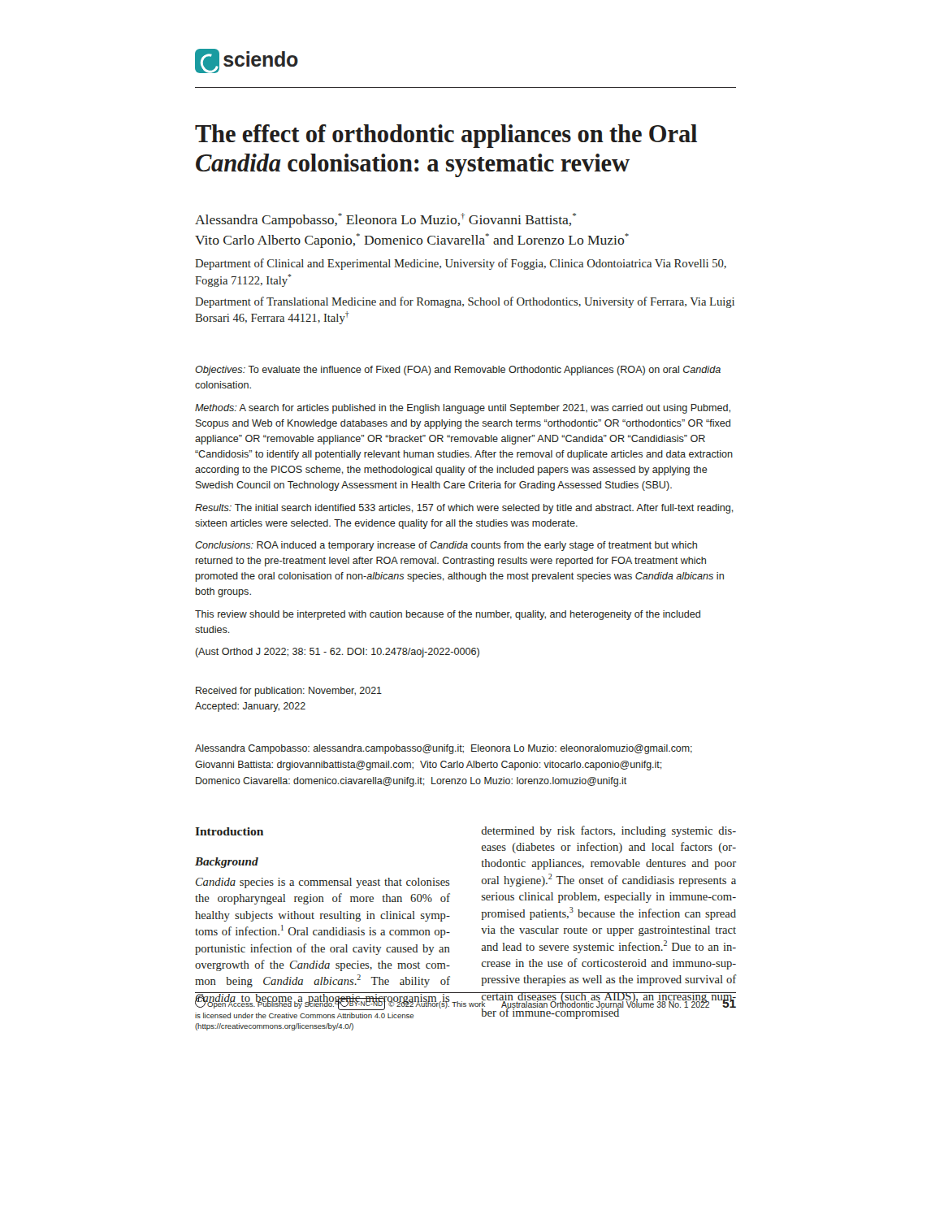sciendo
The effect of orthodontic appliances on the Oral Candida colonisation: a systematic review
Alessandra Campobasso,* Eleonora Lo Muzio,† Giovanni Battista,*
Vito Carlo Alberto Caponio,* Domenico Ciavarella* and Lorenzo Lo Muzio*
Department of Clinical and Experimental Medicine, University of Foggia, Clinica Odontoiatrica Via Rovelli 50, Foggia 71122, Italy*
Department of Translational Medicine and for Romagna, School of Orthodontics, University of Ferrara, Via Luigi Borsari 46, Ferrara 44121, Italy†
Objectives: To evaluate the influence of Fixed (FOA) and Removable Orthodontic Appliances (ROA) on oral Candida colonisation.
Methods: A search for articles published in the English language until September 2021, was carried out using Pubmed, Scopus and Web of Knowledge databases and by applying the search terms “orthodontic” OR “orthodontics” OR “fixed appliance” OR “removable appliance” OR “bracket” OR “removable aligner” AND “Candida” OR “Candidiasis” OR “Candidosis” to identify all potentially relevant human studies. After the removal of duplicate articles and data extraction according to the PICOS scheme, the methodological quality of the included papers was assessed by applying the Swedish Council on Technology Assessment in Health Care Criteria for Grading Assessed Studies (SBU).
Results: The initial search identified 533 articles, 157 of which were selected by title and abstract. After full-text reading, sixteen articles were selected. The evidence quality for all the studies was moderate.
Conclusions: ROA induced a temporary increase of Candida counts from the early stage of treatment but which returned to the pre-treatment level after ROA removal. Contrasting results were reported for FOA treatment which promoted the oral colonisation of non-albicans species, although the most prevalent species was Candida albicans in both groups.
This review should be interpreted with caution because of the number, quality, and heterogeneity of the included studies.
(Aust Orthod J 2022; 38: 51 - 62. DOI: 10.2478/aoj-2022-0006)
Received for publication: November, 2021
Accepted: January, 2022
Alessandra Campobasso: alessandra.campobasso@unifg.it; Eleonora Lo Muzio: eleonoralomuzio@gmail.com;
Giovanni Battista: drgiovannibattista@gmail.com; Vito Carlo Alberto Caponio: vitocarlo.caponio@unifg.it;
Domenico Ciavarella: domenico.ciavarella@unifg.it; Lorenzo Lo Muzio: lorenzo.lomuzio@unifg.it
Introduction
Background
Candida species is a commensal yeast that colonises the oropharyngeal region of more than 60% of healthy subjects without resulting in clinical symptoms of infection.1 Oral candidiasis is a common opportunistic infection of the oral cavity caused by an overgrowth of the Candida species, the most common being Candida albicans.2 The ability of Candida to become a pathogenic microorganism is determined by risk factors, including systemic diseases (diabetes or infection) and local factors (orthodontic appliances, removable dentures and poor oral hygiene).2 The onset of candidiasis represents a serious clinical problem, especially in immune-compromised patients,3 because the infection can spread via the vascular route or upper gastrointestinal tract and lead to severe systemic infection.2 Due to an increase in the use of corticosteroid and immuno-suppressive therapies as well as the improved survival of certain diseases (such as AIDS), an increasing number of immune-compromised
Open Access. Published by Sciendo. BY-NC-ND © 2022 Author(s). This work is licensed under the Creative Commons Attribution 4.0 License (https://creativecommons.org/licenses/by/4.0/)
Australasian Orthodontic Journal Volume 38 No. 1 2022 51